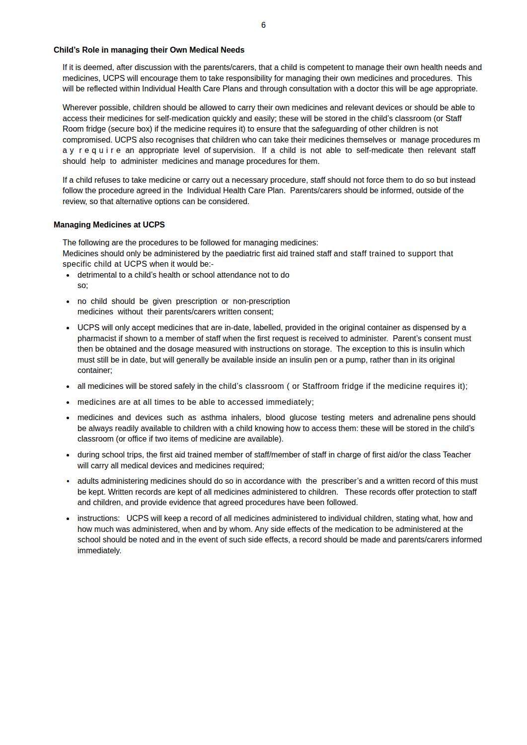6
Child’s Role in managing their Own Medical Needs
If it is deemed, after discussion with the parents/carers, that a child is competent to manage their own health needs and medicines, UCPS will encourage them to take responsibility for managing their own medicines and procedures. This will be reflected within Individual Health Care Plans and through consultation with a doctor this will be age appropriate.
Wherever possible, children should be allowed to carry their own medicines and relevant devices or should be able to access their medicines for self-medication quickly and easily; these will be stored in the child’s classroom (or Staff Room fridge (secure box) if the medicine requires it) to ensure that the safeguarding of other children is not compromised. UCPS also recognises that children who can take their medicines themselves or manage procedures m a y r e q u i r e an appropriate level of supervision. If a child is not able to self-medicate then relevant staff should help to administer medicines and manage procedures for them.
If a child refuses to take medicine or carry out a necessary procedure, staff should not force them to do so but instead follow the procedure agreed in the Individual Health Care Plan. Parents/carers should be informed, outside of the review, so that alternative options can be considered.
Managing Medicines at UCPS
The following are the procedures to be followed for managing medicines:
Medicines should only be administered by the paediatric first aid trained staff and staff trained to support that specific child at UCPS when it would be:-
detrimental to a child’s health or school attendance not to do
so;
no child should be given prescription or non-prescription
medicines without their parents/carers written consent;
UCPS will only accept medicines that are in-date, labelled, provided in the original container as dispensed by a pharmacist if shown to a member of staff when the first request is received to administer. Parent’s consent must then be obtained and the dosage measured with instructions on storage. The exception to this is insulin which must still be in date, but will generally be available inside an insulin pen or a pump, rather than in its original container;
all medicines will be stored safely in the child’s classroom ( or Staffroom fridge if the medicine requires it);
medicines are at all times to be able to accessed immediately;
medicines and devices such as asthma inhalers, blood glucose testing meters and adrenaline pens should be always readily available to children with a child knowing how to access them: these will be stored in the child’s classroom (or office if two items of medicine are available).
during school trips, the first aid trained member of staff/member of staff in charge of first aid/or the class Teacher will carry all medical devices and medicines required;
adults administering medicines should do so in accordance with the prescriber’s and a written record of this must be kept. Written records are kept of all medicines administered to children. These records offer protection to staff and children, and provide evidence that agreed procedures have been followed.
instructions: UCPS will keep a record of all medicines administered to individual children, stating what, how and how much was administered, when and by whom. Any side effects of the medication to be administered at the school should be noted and in the event of such side effects, a record should be made and parents/carers informed immediately.